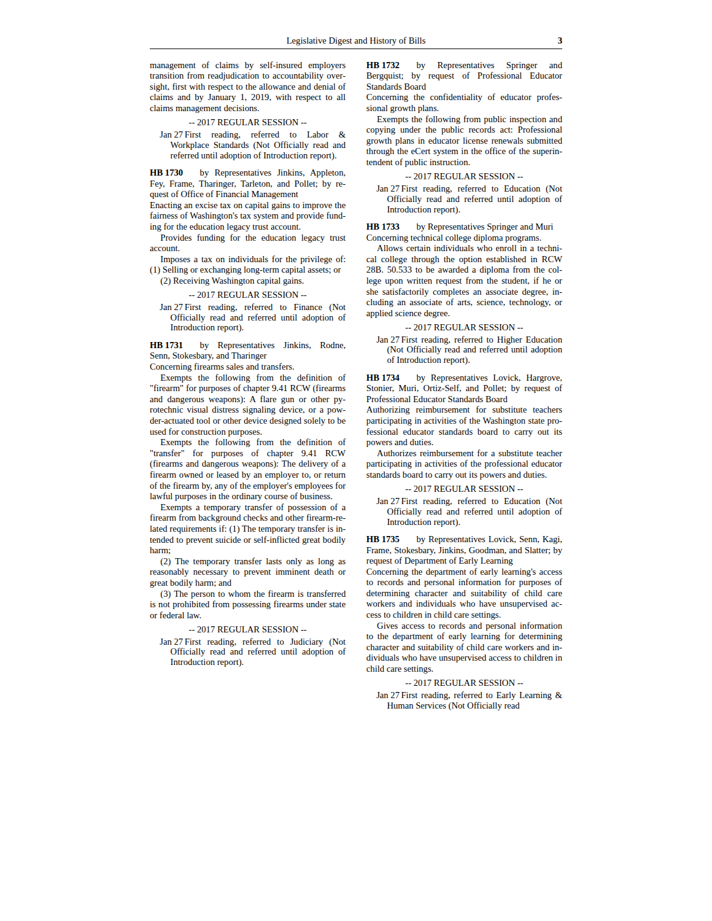Legislative Digest and History of Bills 3
management of claims by self-insured employers transition from readjudication to accountability oversight, first with respect to the allowance and denial of claims and by January 1, 2019, with respect to all claims management decisions.
-- 2017 REGULAR SESSION --
Jan 27 First reading, referred to Labor & Workplace Standards (Not Officially read and referred until adoption of Introduction report).
HB 1730by Representatives Jinkins, Appleton, Fey, Frame, Tharinger, Tarleton, and Pollet; by request of Office of Financial Management
Enacting an excise tax on capital gains to improve the fairness of Washington's tax system and provide funding for the education legacy trust account.
Provides funding for the education legacy trust account.
Imposes a tax on individuals for the privilege of: (1) Selling or exchanging long-term capital assets; or
(2) Receiving Washington capital gains.
-- 2017 REGULAR SESSION --
Jan 27 First reading, referred to Finance (Not Officially read and referred until adoption of Introduction report).
HB 1731by Representatives Jinkins, Rodne, Senn, Stokesbary, and Tharinger
Concerning firearms sales and transfers.
Exempts the following from the definition of "firearm" for purposes of chapter 9.41 RCW (firearms and dangerous weapons): A flare gun or other pyrotechnic visual distress signaling device, or a powder-actuated tool or other device designed solely to be used for construction purposes.
Exempts the following from the definition of "transfer" for purposes of chapter 9.41 RCW (firearms and dangerous weapons): The delivery of a firearm owned or leased by an employer to, or return of the firearm by, any of the employer's employees for lawful purposes in the ordinary course of business.
Exempts a temporary transfer of possession of a firearm from background checks and other firearm-related requirements if: (1) The temporary transfer is intended to prevent suicide or self-inflicted great bodily harm;
(2) The temporary transfer lasts only as long as reasonably necessary to prevent imminent death or great bodily harm; and
(3) The person to whom the firearm is transferred is not prohibited from possessing firearms under state or federal law.
-- 2017 REGULAR SESSION --
Jan 27 First reading, referred to Judiciary (Not Officially read and referred until adoption of Introduction report).
HB 1732by Representatives Springer and Bergquist; by request of Professional Educator Standards Board
Concerning the confidentiality of educator professional growth plans.
Exempts the following from public inspection and copying under the public records act: Professional growth plans in educator license renewals submitted through the eCert system in the office of the superintendent of public instruction.
-- 2017 REGULAR SESSION --
Jan 27 First reading, referred to Education (Not Officially read and referred until adoption of Introduction report).
HB 1733by Representatives Springer and Muri
Concerning technical college diploma programs.
Allows certain individuals who enroll in a technical college through the option established in RCW 28B. 50.533 to be awarded a diploma from the college upon written request from the student, if he or she satisfactorily completes an associate degree, including an associate of arts, science, technology, or applied science degree.
-- 2017 REGULAR SESSION --
Jan 27 First reading, referred to Higher Education (Not Officially read and referred until adoption of Introduction report).
HB 1734by Representatives Lovick, Hargrove, Stonier, Muri, Ortiz-Self, and Pollet; by request of Professional Educator Standards Board
Authorizing reimbursement for substitute teachers participating in activities of the Washington state professional educator standards board to carry out its powers and duties.
Authorizes reimbursement for a substitute teacher participating in activities of the professional educator standards board to carry out its powers and duties.
-- 2017 REGULAR SESSION --
Jan 27 First reading, referred to Education (Not Officially read and referred until adoption of Introduction report).
HB 1735by Representatives Lovick, Senn, Kagi, Frame, Stokesbary, Jinkins, Goodman, and Slatter; by request of Department of Early Learning
Concerning the department of early learning's access to records and personal information for purposes of determining character and suitability of child care workers and individuals who have unsupervised access to children in child care settings.
Gives access to records and personal information to the department of early learning for determining character and suitability of child care workers and individuals who have unsupervised access to children in child care settings.
-- 2017 REGULAR SESSION --
Jan 27 First reading, referred to Early Learning & Human Services (Not Officially read